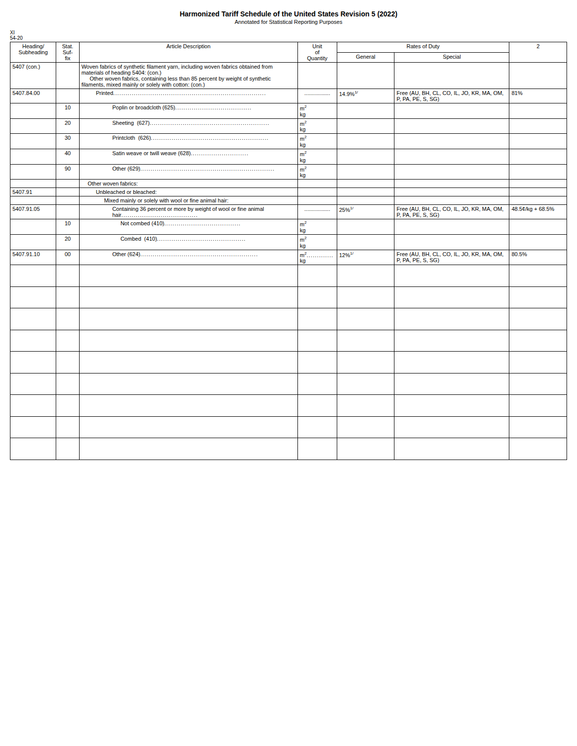Harmonized Tariff Schedule of the United States Revision 5 (2022)
Annotated for Statistical Reporting Purposes
XI
54-20
| Heading/ Subheading | Stat. Suf- fix | Article Description | Unit of Quantity | Rates of Duty | 2 |
| --- | --- | --- | --- | --- | --- |
| General | Special |
| 5407 (con.) | | Woven fabrics of synthetic filament yarn, including woven fabrics obtained from materials of heading 5404: (con.) Other woven fabrics, containing less than 85 percent by weight of synthetic filaments, mixed mainly or solely with cotton: (con.) | | | | |
| 5407.84.00 | | Printed .......................................................................... | ................. | 14.9% 1/ | Free (AU, BH, CL, CO, IL, JO, KR, MA, OM, P, PA, PE, S, SG) | 81% |
| | 10 | Poplin or broadcloth (625) ..................................... | m 2 kg | | | |
| | 20 | Sheeting (627) .......................................................... | m 2 kg | | | |
| | 30 | Printcloth (626) ......................................................... | m 2 kg | | | |
| | 40 | Satin weave or twill weave (628) ............................ | m 2 kg | | | |
| | 90 | Other (629) ................................................................. | m 2 kg | | | |
| | | Other woven fabrics: | | | | |
| 5407.91 | | Unbleached or bleached: | | | | |
| | | Mixed mainly or solely with wool or fine animal hair: | | | | |
| 5407.91.05 | | Containing 36 percent or more by weight of wool or fine animal hair ..................................... | ................. | 25% 1/ | Free (AU, BH, CL, CO, IL, JO, KR, MA, OM, P, PA, PE, S, SG) | 48.5¢/kg + 68.5% |
| | 10 | Not combed (410) ..................................... | m 2 kg | | | |
| | 20 | Combed (410) ........................................... | m 2 kg | | | |
| 5407.91.10 | 00 | Other (624) ......................................................... | m 2 ............. kg | 12% 1/ | Free (AU, BH, CL, CO, IL, JO, KR, MA, OM, P, PA, PE, S, SG) | 80.5% |